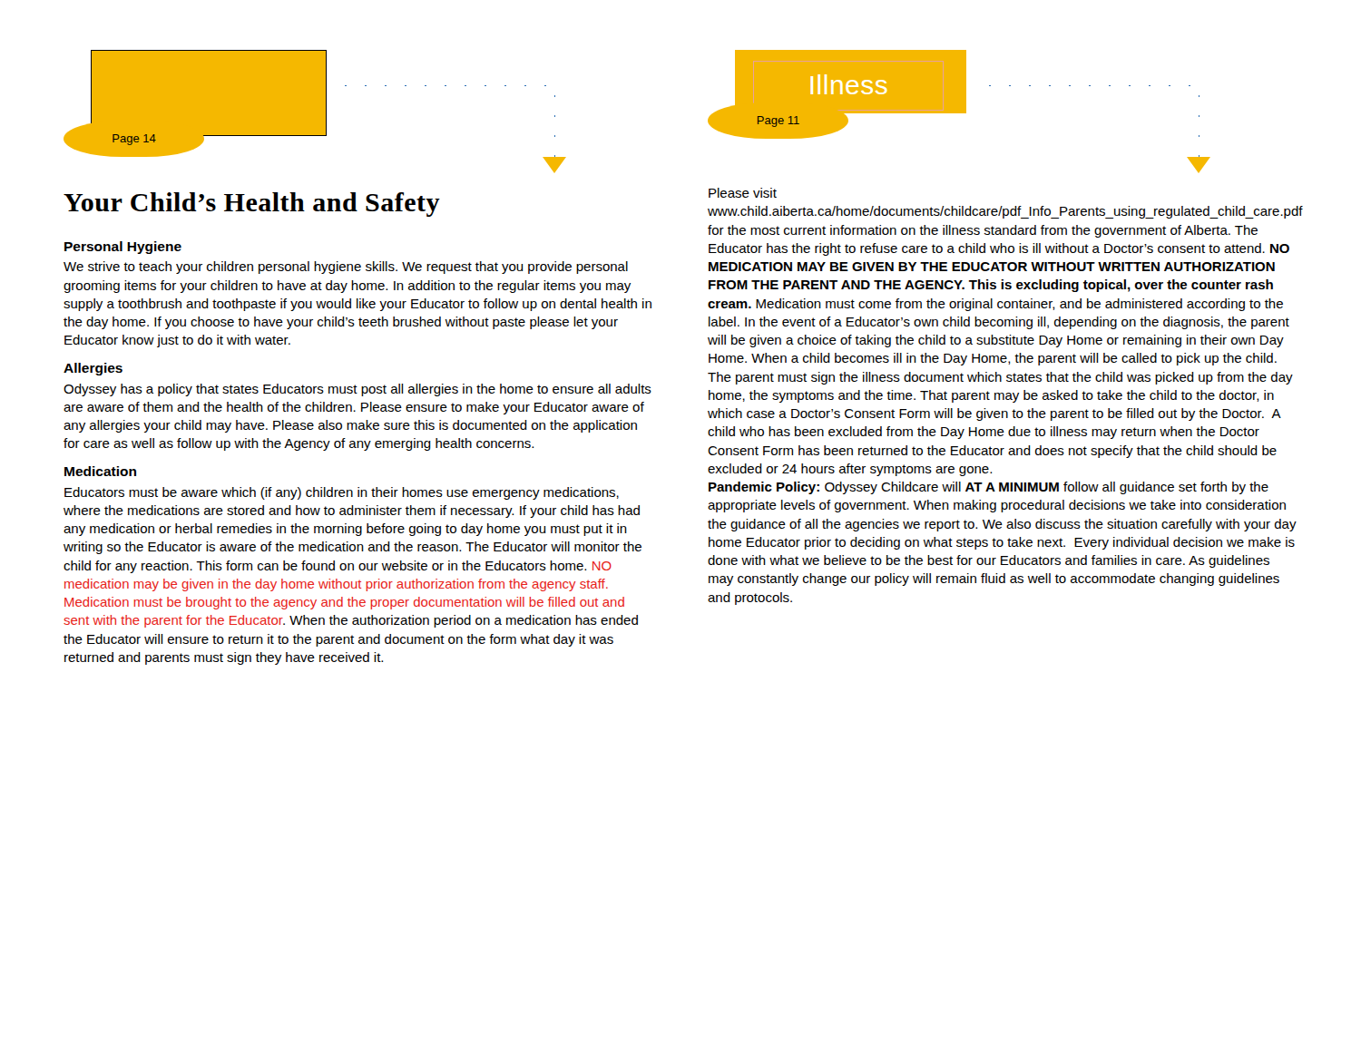Page 14
Your Child’s Health and Safety
Personal Hygiene
We strive to teach your children personal hygiene skills. We request that you provide personal grooming items for your children to have at day home. In addition to the regular items you may supply a toothbrush and toothpaste if you would like your Educator to follow up on dental health in the day home. If you choose to have your child’s teeth brushed without paste please let your Educator know just to do it with water.
Allergies
Odyssey has a policy that states Educators must post all allergies in the home to ensure all adults are aware of them and the health of the children. Please ensure to make your Educator aware of any allergies your child may have. Please also make sure this is documented on the application for care as well as follow up with the Agency of any emerging health concerns.
Medication
Educators must be aware which (if any) children in their homes use emergency medications, where the medications are stored and how to administer them if necessary. If your child has had any medication or herbal remedies in the morning before going to day home you must put it in writing so the Educator is aware of the medication and the reason. The Educator will monitor the child for any reaction. This form can be found on our website or in the Educators home. NO medication may be given in the day home without prior authorization from the agency staff. Medication must be brought to the agency and the proper documentation will be filled out and sent with the parent for the Educator. When the authorization period on a medication has ended the Educator will ensure to return it to the parent and document on the form what day it was returned and parents must sign they have received it.
Illness
Page 11
Please visit www.child.aiberta.ca/home/documents/childcare/pdf_Info_Parents_using_regulated_child_care.pdf for the most current information on the illness standard from the government of Alberta. The Educator has the right to refuse care to a child who is ill without a Doctor’s consent to attend. NO MEDICATION MAY BE GIVEN BY THE EDUCATOR WITHOUT WRITTEN AUTHORIZATION FROM THE PARENT AND THE AGENCY. This is excluding topical, over the counter rash cream. Medication must come from the original container, and be administered according to the label. In the event of a Educator’s own child becoming ill, depending on the diagnosis, the parent will be given a choice of taking the child to a substitute Day Home or remaining in their own Day Home. When a child becomes ill in the Day Home, the parent will be called to pick up the child. The parent must sign the illness document which states that the child was picked up from the day home, the symptoms and the time. That parent may be asked to take the child to the doctor, in which case a Doctor’s Consent Form will be given to the parent to be filled out by the Doctor. A child who has been excluded from the Day Home due to illness may return when the Doctor Consent Form has been returned to the Educator and does not specify that the child should be excluded or 24 hours after symptoms are gone.
Pandemic Policy: Odyssey Childcare will AT A MINIMUM follow all guidance set forth by the appropriate levels of government. When making procedural decisions we take into consideration the guidance of all the agencies we report to. We also discuss the situation carefully with your day home Educator prior to deciding on what steps to take next. Every individual decision we make is done with what we believe to be the best for our Educators and families in care. As guidelines may constantly change our policy will remain fluid as well to accommodate changing guidelines and protocols.